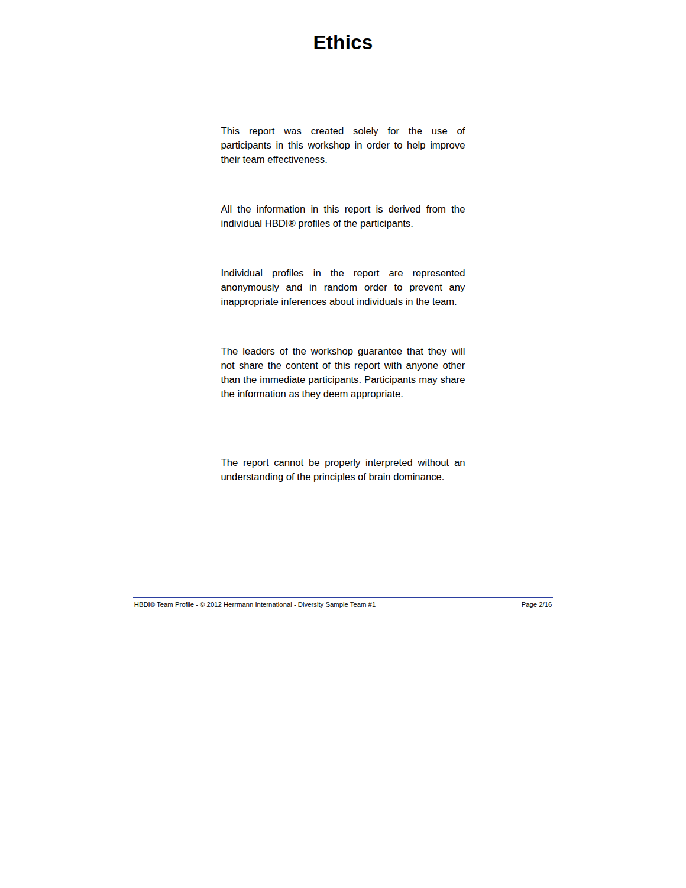Ethics
This report was created solely for the use of participants in this workshop in order to help improve their team effectiveness.
All the information in this report is derived from the individual HBDI® profiles of the participants.
Individual profiles in the report are represented anonymously and in random order to prevent any inappropriate inferences about individuals in the team.
The leaders of the workshop guarantee that they will not share the content of this report with anyone other than the immediate participants. Participants may share the information as they deem appropriate.
The report cannot be properly interpreted without an understanding of the principles of brain dominance.
HBDI® Team Profile - © 2012 Herrmann International - Diversity Sample Team #1 Page 2/16